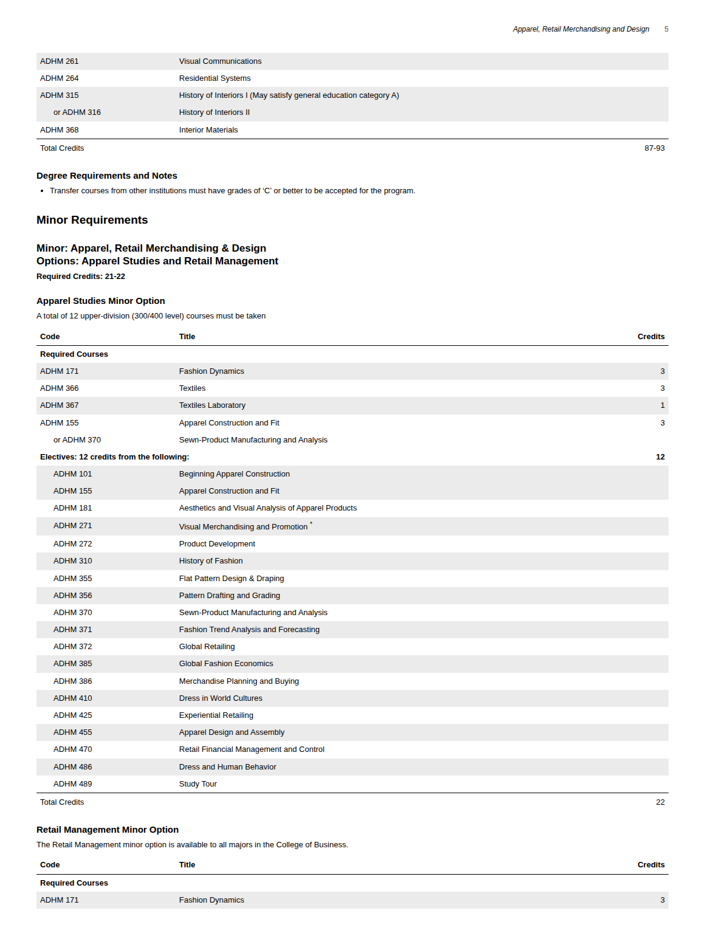Apparel, Retail Merchandising and Design 5
| ADHM 261 | Visual Communications | |
| ADHM 264 | Residential Systems | |
| ADHM 315 | History of Interiors I (May satisfy general education category A) | |
| or ADHM 316 | History of Interiors II | |
| ADHM 368 | Interior Materials | |
| Total Credits | | 87-93 |
Degree Requirements and Notes
Transfer courses from other institutions must have grades of ‘C’ or better to be accepted for the program.
Minor Requirements
Minor: Apparel, Retail Merchandising & Design
Options: Apparel Studies and Retail Management
Required Credits: 21-22
Apparel Studies Minor Option
A total of 12 upper-division (300/400 level) courses must be taken
| Code | Title | Credits |
| --- | --- | --- |
| Required Courses |
| ADHM 171 | Fashion Dynamics | 3 |
| ADHM 366 | Textiles | 3 |
| ADHM 367 | Textiles Laboratory | 1 |
| ADHM 155 | Apparel Construction and Fit | 3 |
| or ADHM 370 | Sewn-Product Manufacturing and Analysis | |
| Electives: 12 credits from the following: | 12 |
| ADHM 101 | Beginning Apparel Construction | |
| ADHM 155 | Apparel Construction and Fit | |
| ADHM 181 | Aesthetics and Visual Analysis of Apparel Products | |
| ADHM 271 | Visual Merchandising and Promotion * | |
| ADHM 272 | Product Development | |
| ADHM 310 | History of Fashion | |
| ADHM 355 | Flat Pattern Design & Draping | |
| ADHM 356 | Pattern Drafting and Grading | |
| ADHM 370 | Sewn-Product Manufacturing and Analysis | |
| ADHM 371 | Fashion Trend Analysis and Forecasting | |
| ADHM 372 | Global Retailing | |
| ADHM 385 | Global Fashion Economics | |
| ADHM 386 | Merchandise Planning and Buying | |
| ADHM 410 | Dress in World Cultures | |
| ADHM 425 | Experiential Retailing | |
| ADHM 455 | Apparel Design and Assembly | |
| ADHM 470 | Retail Financial Management and Control | |
| ADHM 486 | Dress and Human Behavior | |
| ADHM 489 | Study Tour | |
| Total Credits | | 22 |
Retail Management Minor Option
The Retail Management minor option is available to all majors in the College of Business.
| Code | Title | Credits |
| --- | --- | --- |
| Required Courses |
| ADHM 171 | Fashion Dynamics | 3 |